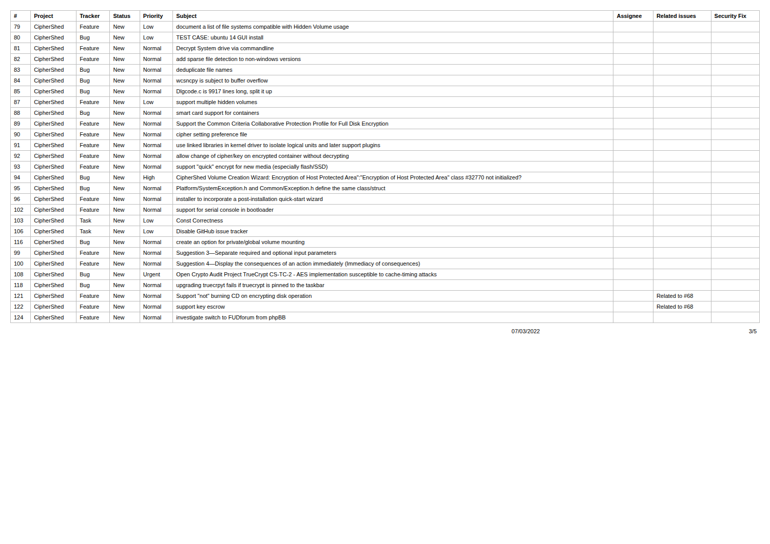| # | Project | Tracker | Status | Priority | Subject | Assignee | Related issues | Security Fix |
| --- | --- | --- | --- | --- | --- | --- | --- | --- |
| 79 | CipherShed | Feature | New | Low | document a list of file systems compatible with Hidden Volume usage | | | |
| 80 | CipherShed | Bug | New | Low | TEST CASE: ubuntu 14 GUI install | | | |
| 81 | CipherShed | Feature | New | Normal | Decrypt System drive via commandline | | | |
| 82 | CipherShed | Feature | New | Normal | add sparse file detection to non-windows versions | | | |
| 83 | CipherShed | Bug | New | Normal | deduplicate file names | | | |
| 84 | CipherShed | Bug | New | Normal | wcsncpy is subject to buffer overflow | | | |
| 85 | CipherShed | Bug | New | Normal | Dlgcode.c is 9917 lines long, split it up | | | |
| 87 | CipherShed | Feature | New | Low | support multiple hidden volumes | | | |
| 88 | CipherShed | Bug | New | Normal | smart card support for containers | | | |
| 89 | CipherShed | Feature | New | Normal | Support the Common Criteria Collaborative Protection Profile for Full Disk Encryption | | | |
| 90 | CipherShed | Feature | New | Normal | cipher setting preference file | | | |
| 91 | CipherShed | Feature | New | Normal | use linked libraries in kernel driver to isolate logical units and later support plugins | | | |
| 92 | CipherShed | Feature | New | Normal | allow change of cipher/key on encrypted container without decrypting | | | |
| 93 | CipherShed | Feature | New | Normal | support "quick" encrypt for new media (especially flash/SSD) | | | |
| 94 | CipherShed | Bug | New | High | CipherShed Volume Creation Wizard: Encryption of Host Protected Area":"Encryption of Host Protected Area" class #32770 not initialized? | | | |
| 95 | CipherShed | Bug | New | Normal | Platform/SystemException.h and Common/Exception.h define the same class/struct | | | |
| 96 | CipherShed | Feature | New | Normal | installer to incorporate a post-installation quick-start wizard | | | |
| 102 | CipherShed | Feature | New | Normal | support for serial console in bootloader | | | |
| 103 | CipherShed | Task | New | Low | Const Correctness | | | |
| 106 | CipherShed | Task | New | Low | Disable GitHub issue tracker | | | |
| 116 | CipherShed | Bug | New | Normal | create an option for private/global volume mounting | | | |
| 99 | CipherShed | Feature | New | Normal | Suggestion 3—Separate required and optional input parameters | | | |
| 100 | CipherShed | Feature | New | Normal | Suggestion 4—Display the consequences of an action immediately (Immediacy of consequences) | | | |
| 108 | CipherShed | Bug | New | Urgent | Open Crypto Audit Project TrueCrypt CS-TC-2 - AES implementation susceptible to cache-timing attacks | | | |
| 118 | CipherShed | Bug | New | Normal | upgrading truecrpyt fails if truecrypt is pinned to the taskbar | | | |
| 121 | CipherShed | Feature | New | Normal | Support "not" burning CD on encrypting disk operation | | Related to #68 | |
| 122 | CipherShed | Feature | New | Normal | support key escrow | | Related to #68 | |
| 124 | CipherShed | Feature | New | Normal | investigate switch to FUDforum from phpBB | | | |
| 07/03/2022 | 3/5 |